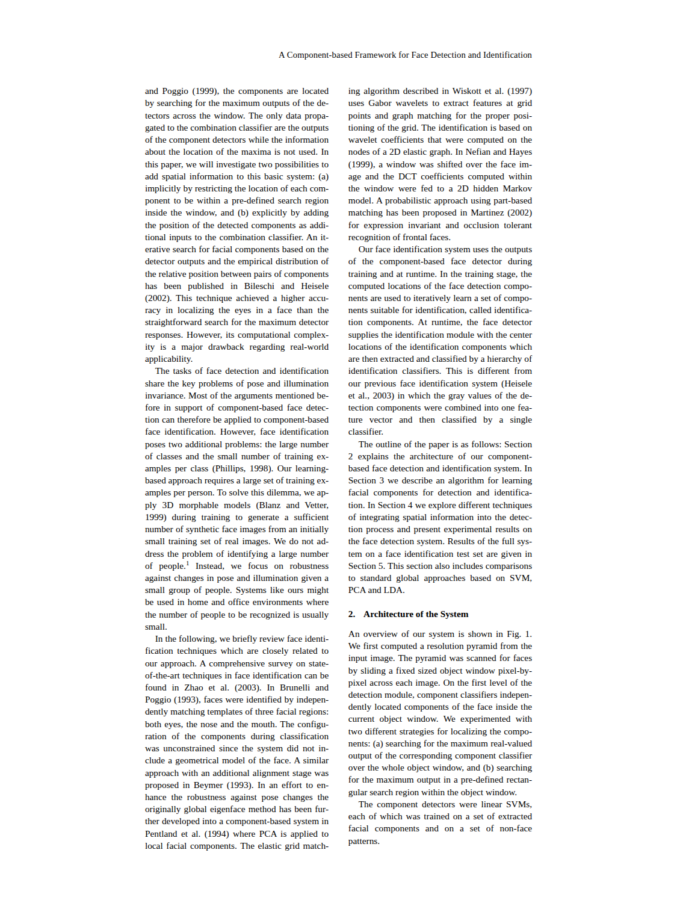A Component-based Framework for Face Detection and Identification
and Poggio (1999), the components are located by searching for the maximum outputs of the detectors across the window. The only data propagated to the combination classifier are the outputs of the component detectors while the information about the location of the maxima is not used. In this paper, we will investigate two possibilities to add spatial information to this basic system: (a) implicitly by restricting the location of each component to be within a pre-defined search region inside the window, and (b) explicitly by adding the position of the detected components as additional inputs to the combination classifier. An iterative search for facial components based on the detector outputs and the empirical distribution of the relative position between pairs of components has been published in Bileschi and Heisele (2002). This technique achieved a higher accuracy in localizing the eyes in a face than the straightforward search for the maximum detector responses. However, its computational complexity is a major drawback regarding real-world applicability.
The tasks of face detection and identification share the key problems of pose and illumination invariance. Most of the arguments mentioned before in support of component-based face detection can therefore be applied to component-based face identification. However, face identification poses two additional problems: the large number of classes and the small number of training examples per class (Phillips, 1998). Our learning-based approach requires a large set of training examples per person. To solve this dilemma, we apply 3D morphable models (Blanz and Vetter, 1999) during training to generate a sufficient number of synthetic face images from an initially small training set of real images. We do not address the problem of identifying a large number of people.1 Instead, we focus on robustness against changes in pose and illumination given a small group of people. Systems like ours might be used in home and office environments where the number of people to be recognized is usually small.
In the following, we briefly review face identification techniques which are closely related to our approach. A comprehensive survey on state-of-the-art techniques in face identification can be found in Zhao et al. (2003). In Brunelli and Poggio (1993), faces were identified by independently matching templates of three facial regions: both eyes, the nose and the mouth. The configuration of the components during classification was unconstrained since the system did not include a geometrical model of the face. A similar approach with an additional alignment stage was proposed in Beymer (1993). In an effort to enhance the robustness against pose changes the originally global eigenface method has been further developed into a component-based system in Pentland et al. (1994) where PCA is applied to local facial components. The elastic grid matching algorithm described in Wiskott et al. (1997) uses Gabor wavelets to extract features at grid points and graph matching for the proper positioning of the grid. The identification is based on wavelet coefficients that were computed on the nodes of a 2D elastic graph. In Nefian and Hayes (1999), a window was shifted over the face image and the DCT coefficients computed within the window were fed to a 2D hidden Markov model. A probabilistic approach using part-based matching has been proposed in Martinez (2002) for expression invariant and occlusion tolerant recognition of frontal faces.
Our face identification system uses the outputs of the component-based face detector during training and at runtime. In the training stage, the computed locations of the face detection components are used to iteratively learn a set of components suitable for identification, called identification components. At runtime, the face detector supplies the identification module with the center locations of the identification components which are then extracted and classified by a hierarchy of identification classifiers. This is different from our previous face identification system (Heisele et al., 2003) in which the gray values of the detection components were combined into one feature vector and then classified by a single classifier.
The outline of the paper is as follows: Section 2 explains the architecture of our component-based face detection and identification system. In Section 3 we describe an algorithm for learning facial components for detection and identification. In Section 4 we explore different techniques of integrating spatial information into the detection process and present experimental results on the face detection system. Results of the full system on a face identification test set are given in Section 5. This section also includes comparisons to standard global approaches based on SVM, PCA and LDA.
2. Architecture of the System
An overview of our system is shown in Fig. 1. We first computed a resolution pyramid from the input image. The pyramid was scanned for faces by sliding a fixed sized object window pixel-by-pixel across each image. On the first level of the detection module, component classifiers independently located components of the face inside the current object window. We experimented with two different strategies for localizing the components: (a) searching for the maximum real-valued output of the corresponding component classifier over the whole object window, and (b) searching for the maximum output in a pre-defined rectangular search region within the object window.
The component detectors were linear SVMs, each of which was trained on a set of extracted facial components and on a set of non-face patterns.